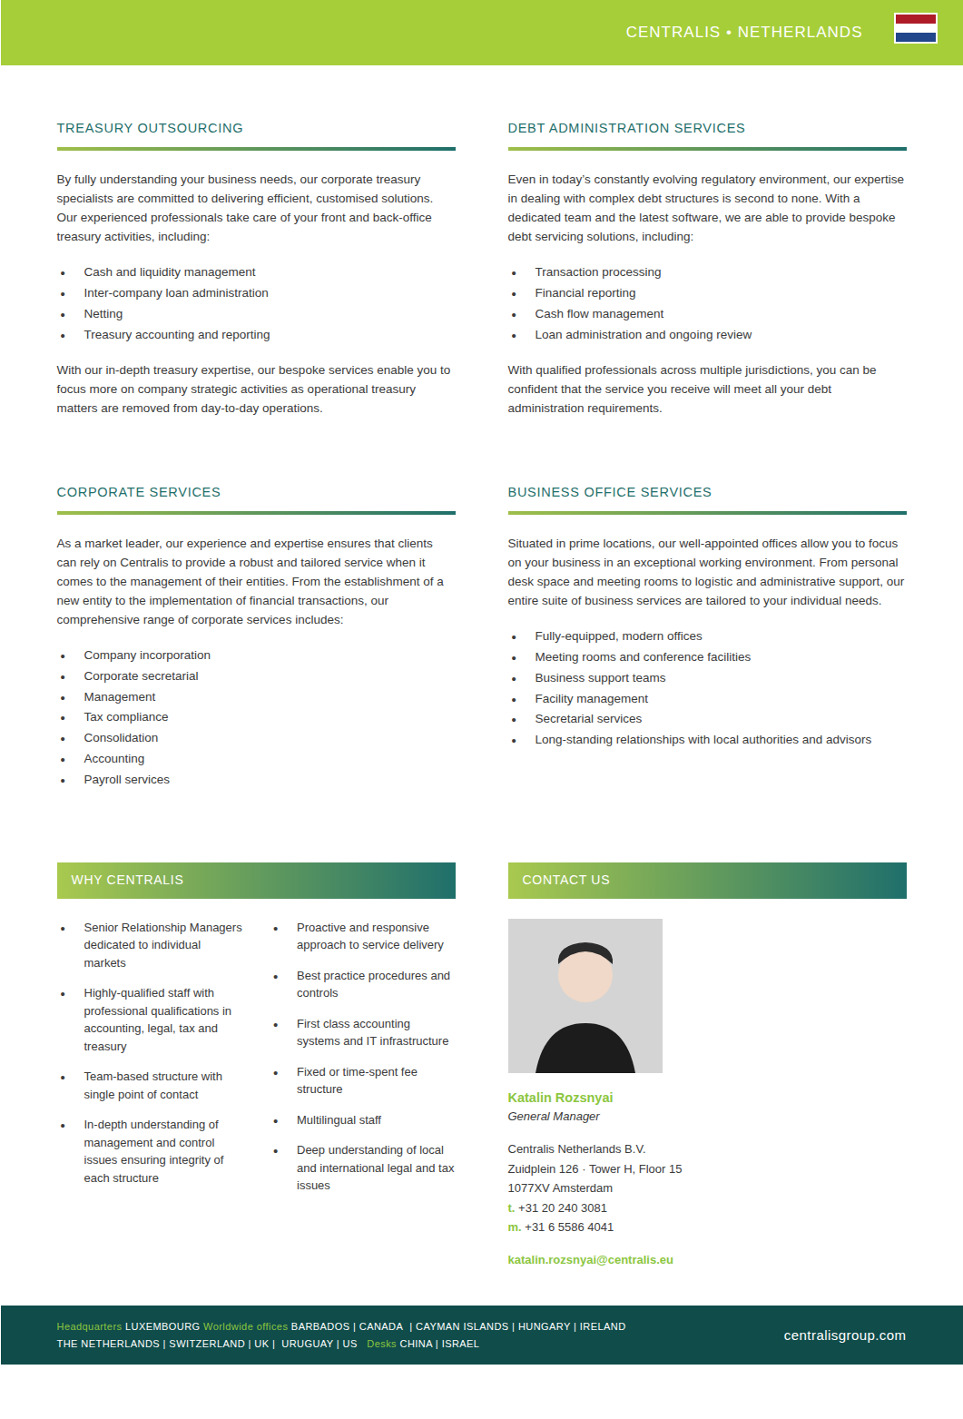CENTRALIS • NETHERLANDS
Treasury Outsourcing
By fully understanding your business needs, our corporate treasury specialists are committed to delivering efficient, customised solutions. Our experienced professionals take care of your front and back-office treasury activities, including:
Cash and liquidity management
Inter-company loan administration
Netting
Treasury accounting and reporting
With our in-depth treasury expertise, our bespoke services enable you to focus more on company strategic activities as operational treasury matters are removed from day-to-day operations.
Debt Administration Services
Even in today’s constantly evolving regulatory environment, our expertise in dealing with complex debt structures is second to none. With a dedicated team and the latest software, we are able to provide bespoke debt servicing solutions, including:
Transaction processing
Financial reporting
Cash flow management
Loan administration and ongoing review
With qualified professionals across multiple jurisdictions, you can be confident that the service you receive will meet all your debt administration requirements.
Corporate Services
As a market leader, our experience and expertise ensures that clients can rely on Centralis to provide a robust and tailored service when it comes to the management of their entities. From the establishment of a new entity to the implementation of financial transactions, our comprehensive range of corporate services includes:
Company incorporation
Corporate secretarial
Management
Tax compliance
Consolidation
Accounting
Payroll services
Business Office Services
Situated in prime locations, our well-appointed offices allow you to focus on your business in an exceptional working environment. From personal desk space and meeting rooms to logistic and administrative support, our entire suite of business services are tailored to your individual needs.
Fully-equipped, modern offices
Meeting rooms and conference facilities
Business support teams
Facility management
Secretarial services
Long-standing relationships with local authorities and advisors
Why Centralis
Senior Relationship Managers dedicated to individual markets
Highly-qualified staff with professional qualifications in accounting, legal, tax and treasury
Team-based structure with single point of contact
In-depth understanding of management and control issues ensuring integrity of each structure
Proactive and responsive approach to service delivery
Best practice procedures and controls
First class accounting systems and IT infrastructure
Fixed or time-spent fee structure
Multilingual staff
Deep understanding of local and international legal and tax issues
Contact Us
Katalin Rozsnyai
General Manager
Centralis Netherlands B.V.
Zuidplein 126 · Tower H, Floor 15
1077XV Amsterdam
t. +31 20 240 3081
m. +31 6 5586 4041
katalin.rozsnyai@centralis.eu
Headquarters LUXEMBOURG Worldwide offices BARBADOS | CANADA | CAYMAN ISLANDS | HUNGARY | IRELAND
THE NETHERLANDS | SWITZERLAND | UK | URUGUAY | US Desks CHINA | ISRAEL
centralisgroup.com